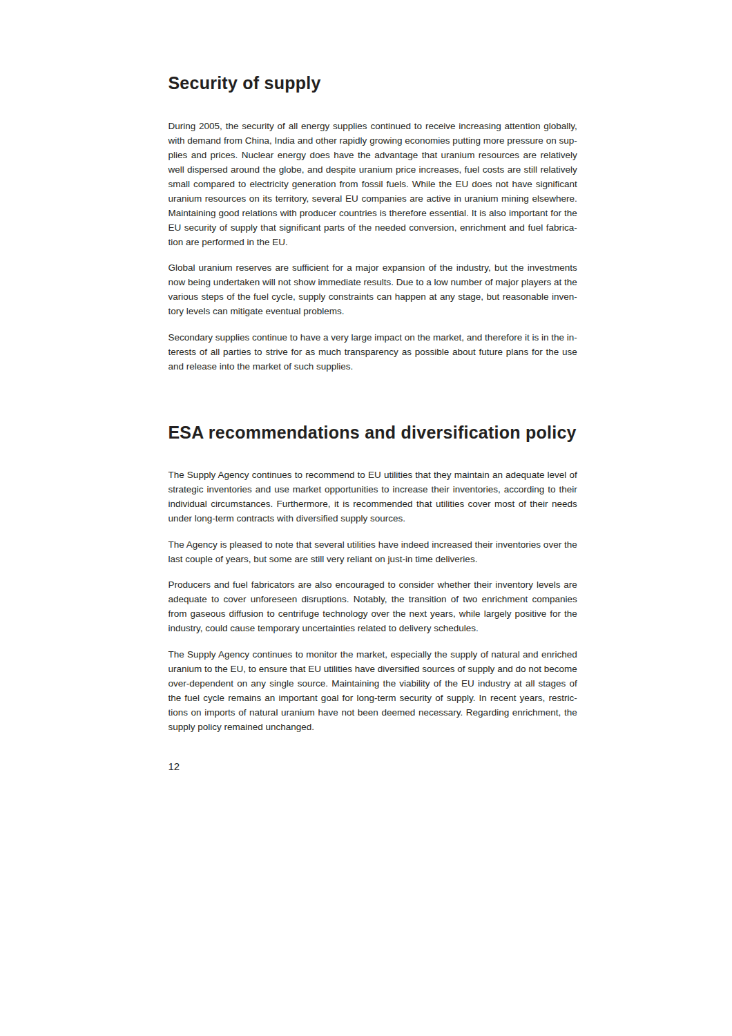Security of supply
During 2005, the security of all energy supplies continued to receive increasing attention globally, with demand from China, India and other rapidly growing economies putting more pressure on supplies and prices. Nuclear energy does have the advantage that uranium resources are relatively well dispersed around the globe, and despite uranium price increases, fuel costs are still relatively small compared to electricity generation from fossil fuels. While the EU does not have significant uranium resources on its territory, several EU companies are active in uranium mining elsewhere. Maintaining good relations with producer countries is therefore essential. It is also important for the EU security of supply that significant parts of the needed conversion, enrichment and fuel fabrication are performed in the EU.
Global uranium reserves are sufficient for a major expansion of the industry, but the investments now being undertaken will not show immediate results. Due to a low number of major players at the various steps of the fuel cycle, supply constraints can happen at any stage, but reasonable inventory levels can mitigate eventual problems.
Secondary supplies continue to have a very large impact on the market, and therefore it is in the interests of all parties to strive for as much transparency as possible about future plans for the use and release into the market of such supplies.
ESA recommendations and diversification policy
The Supply Agency continues to recommend to EU utilities that they maintain an adequate level of strategic inventories and use market opportunities to increase their inventories, according to their individual circumstances. Furthermore, it is recommended that utilities cover most of their needs under long-term contracts with diversified supply sources.
The Agency is pleased to note that several utilities have indeed increased their inventories over the last couple of years, but some are still very reliant on just-in time deliveries.
Producers and fuel fabricators are also encouraged to consider whether their inventory levels are adequate to cover unforeseen disruptions. Notably, the transition of two enrichment companies from gaseous diffusion to centrifuge technology over the next years, while largely positive for the industry, could cause temporary uncertainties related to delivery schedules.
The Supply Agency continues to monitor the market, especially the supply of natural and enriched uranium to the EU, to ensure that EU utilities have diversified sources of supply and do not become over-dependent on any single source. Maintaining the viability of the EU industry at all stages of the fuel cycle remains an important goal for long-term security of supply. In recent years, restrictions on imports of natural uranium have not been deemed necessary. Regarding enrichment, the supply policy remained unchanged.
12